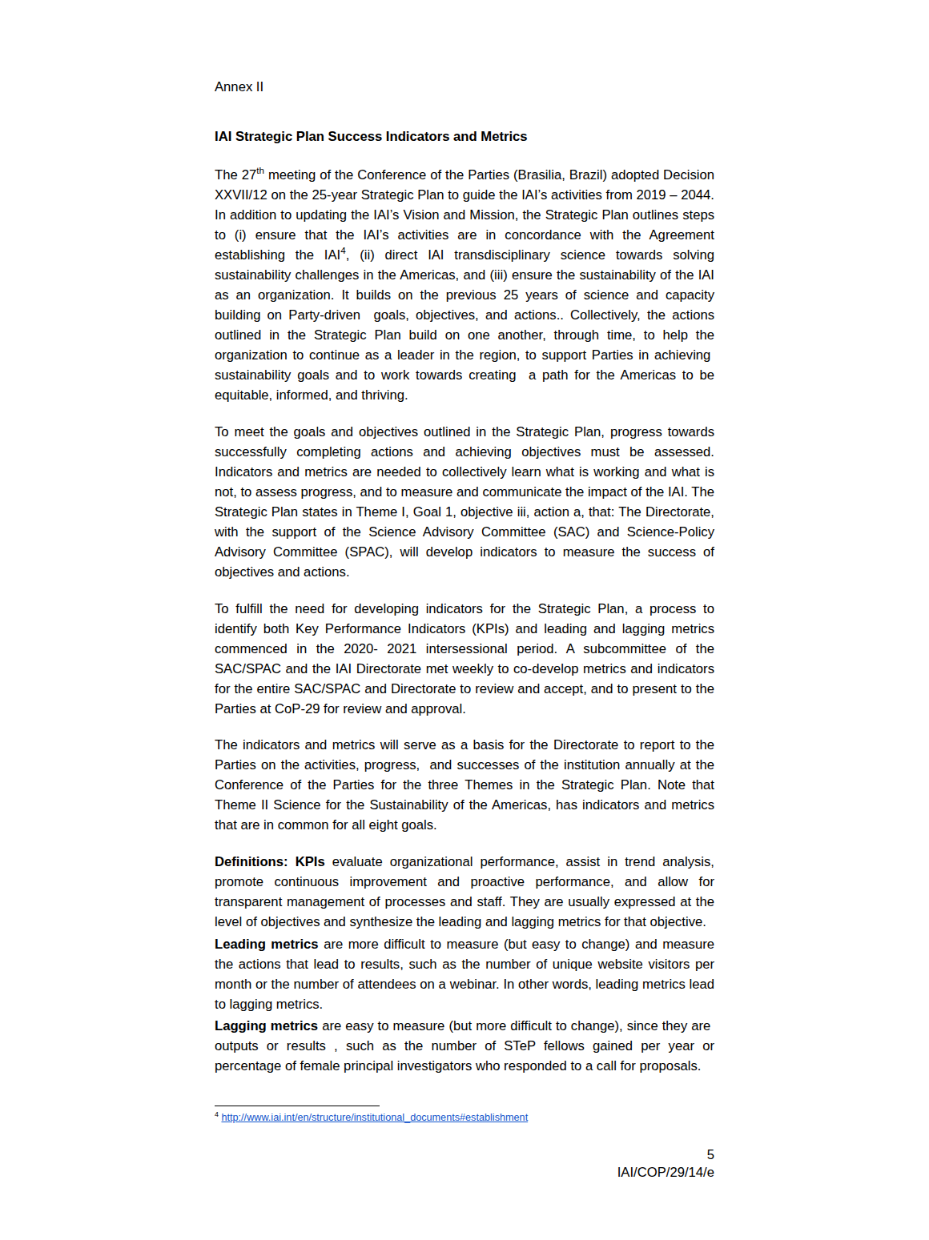Annex II
IAI Strategic Plan Success Indicators and Metrics
The 27th meeting of the Conference of the Parties (Brasilia, Brazil) adopted Decision XXVII/12 on the 25-year Strategic Plan to guide the IAI’s activities from 2019 – 2044. In addition to updating the IAI’s Vision and Mission, the Strategic Plan outlines steps to (i) ensure that the IAI’s activities are in concordance with the Agreement establishing the IAI4, (ii) direct IAI transdisciplinary science towards solving sustainability challenges in the Americas, and (iii) ensure the sustainability of the IAI as an organization. It builds on the previous 25 years of science and capacity building on Party-driven goals, objectives, and actions.. Collectively, the actions outlined in the Strategic Plan build on one another, through time, to help the organization to continue as a leader in the region, to support Parties in achieving sustainability goals and to work towards creating a path for the Americas to be equitable, informed, and thriving.
To meet the goals and objectives outlined in the Strategic Plan, progress towards successfully completing actions and achieving objectives must be assessed. Indicators and metrics are needed to collectively learn what is working and what is not, to assess progress, and to measure and communicate the impact of the IAI. The Strategic Plan states in Theme I, Goal 1, objective iii, action a, that: The Directorate, with the support of the Science Advisory Committee (SAC) and Science-Policy Advisory Committee (SPAC), will develop indicators to measure the success of objectives and actions.
To fulfill the need for developing indicators for the Strategic Plan, a process to identify both Key Performance Indicators (KPIs) and leading and lagging metrics commenced in the 2020- 2021 intersessional period. A subcommittee of the SAC/SPAC and the IAI Directorate met weekly to co-develop metrics and indicators for the entire SAC/SPAC and Directorate to review and accept, and to present to the Parties at CoP-29 for review and approval.
The indicators and metrics will serve as a basis for the Directorate to report to the Parties on the activities, progress, and successes of the institution annually at the Conference of the Parties for the three Themes in the Strategic Plan. Note that Theme II Science for the Sustainability of the Americas, has indicators and metrics that are in common for all eight goals.
Definitions: KPIs evaluate organizational performance, assist in trend analysis, promote continuous improvement and proactive performance, and allow for transparent management of processes and staff. They are usually expressed at the level of objectives and synthesize the leading and lagging metrics for that objective.
Leading metrics are more difficult to measure (but easy to change) and measure the actions that lead to results, such as the number of unique website visitors per month or the number of attendees on a webinar. In other words, leading metrics lead to lagging metrics.
Lagging metrics are easy to measure (but more difficult to change), since they are outputs or results , such as the number of STeP fellows gained per year or percentage of female principal investigators who responded to a call for proposals.
4 http://www.iai.int/en/structure/institutional_documents#establishment
5
IAI/COP/29/14/e